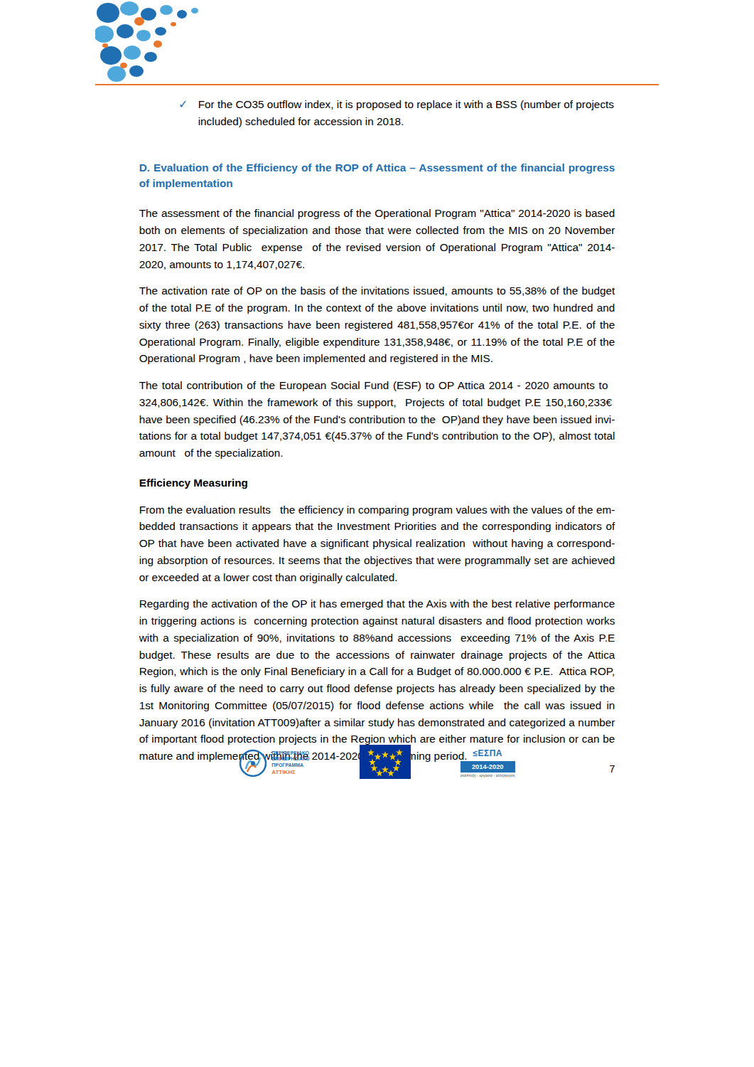✓
For the CO35 outflow index, it is proposed to replace it with a BSS (number of projects included) scheduled for accession in 2018.
D. Evaluation of the Efficiency of the ROP of Attica – Assessment of the financial progress of implementation
The assessment of the financial progress of the Operational Program "Attica" 2014-2020 is based both on elements of specialization and those that were collected from the MIS on 20 November 2017. The Total Public expense of the revised version of Operational Program "Attica" 2014-2020, amounts to 1,174,407,027€.
The activation rate of OP on the basis of the invitations issued, amounts to 55,38% of the budget of the total P.E of the program. In the context of the above invitations until now, two hundred and sixty three (263) transactions have been registered 481,558,957€or 41% of the total P.E. of the Operational Program. Finally, eligible expenditure 131,358,948€, or 11.19% of the total P.E of the Operational Program , have been implemented and registered in the MIS.
The total contribution of the European Social Fund (ESF) to OP Attica 2014 - 2020 amounts to 324,806,142€. Within the framework of this support, Projects of total budget P.E 150,160,233€ have been specified (46.23% of the Fund's contribution to the OP)and they have been issued invitations for a total budget 147,374,051 €(45.37% of the Fund's contribution to the OP), almost total amount of the specialization.
Efficiency Measuring
From the evaluation results the efficiency in comparing program values with the values of the embedded transactions it appears that the Investment Priorities and the corresponding indicators of OP that have been activated have a significant physical realization without having a corresponding absorption of resources. It seems that the objectives that were programmally set are achieved or exceeded at a lower cost than originally calculated.
Regarding the activation of the OP it has emerged that the Axis with the best relative performance in triggering actions is concerning protection against natural disasters and flood protection works with a specialization of 90%, invitations to 88%and accessions exceeding 71% of the Axis P.E budget. These results are due to the accessions of rainwater drainage projects of the Attica Region, which is the only Final Beneficiary in a Call for a Budget of 80.000.000 € P.E. Attica ROP, is fully aware of the need to carry out flood defense projects has already been specialized by the 1st Monitoring Committee (05/07/2015) for flood defense actions while the call was issued in January 2016 (invitation ATT009)after a similar study has demonstrated and categorized a number of important flood protection projects in the Region which are either mature for inclusion or can be mature and implemented within the 2014-2020 programming period.
ΠΕΡΙΦΕΡΕΙΑΚΟ
ΕΠΙΧΕΙΡΗΣΙΑΚΟ
ΠΡΟΓΡΑΜΜΑ
ΑΤΤΙΚΗΣ
≤ΕΣΠΑ
2014-2020
ανάπτυξη - εργασία - αλληλεγγύη
7